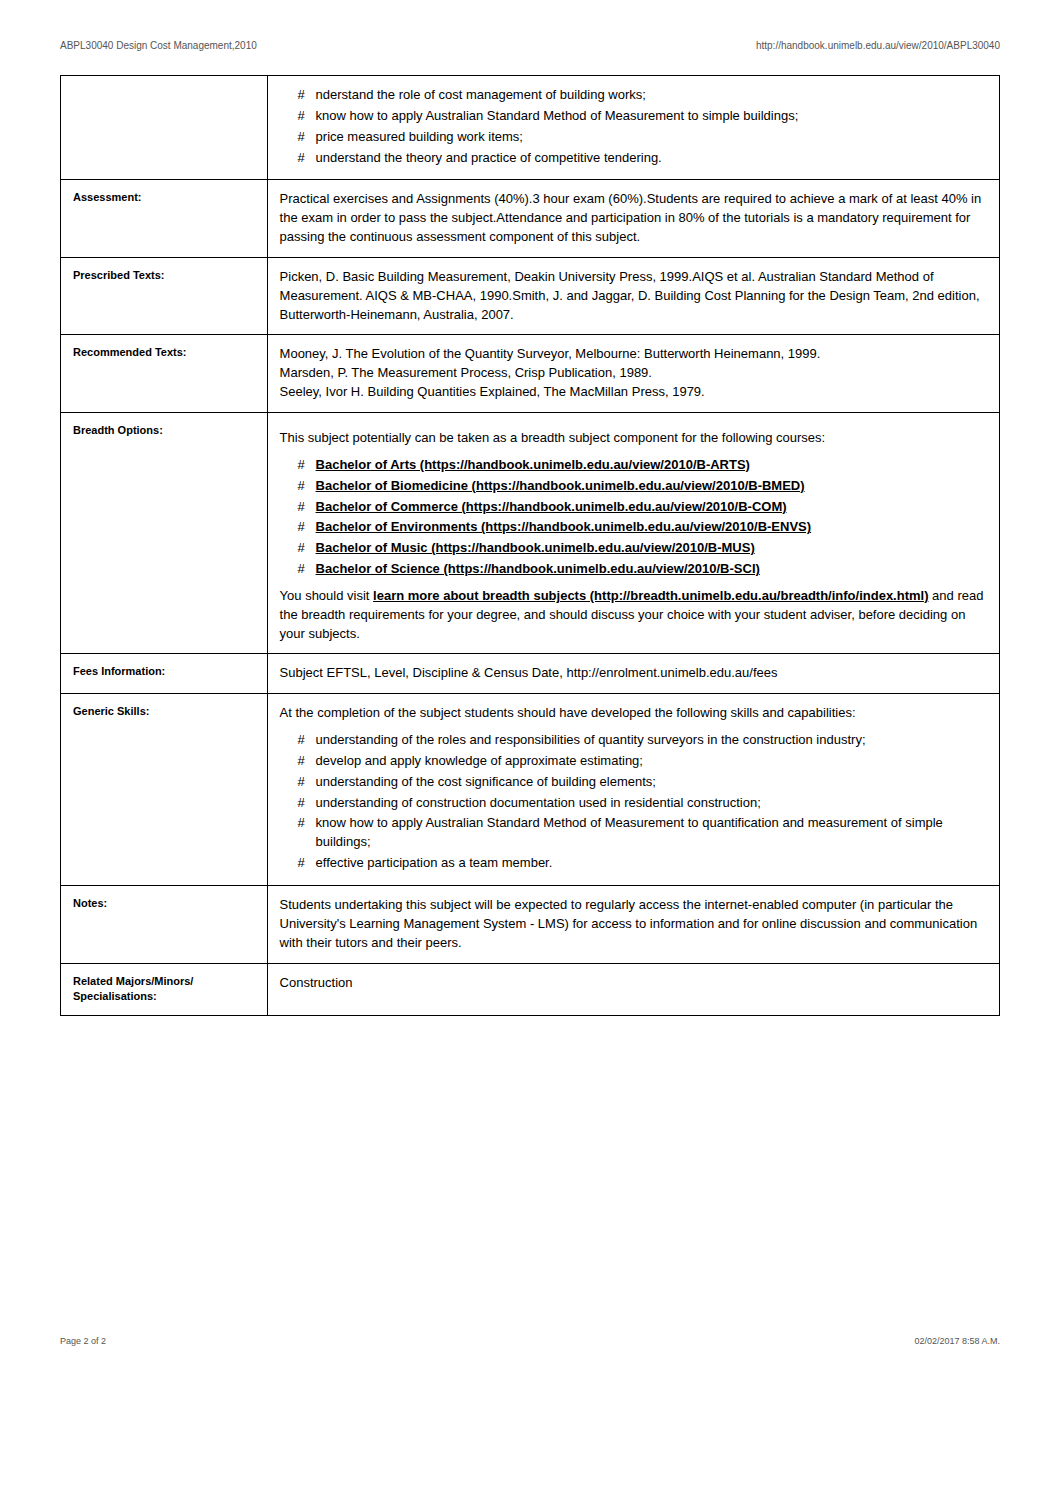ABPL30040 Design Cost Management,2010
http://handbook.unimelb.edu.au/view/2010/ABPL30040
| | nderstand the role of cost management of building works; know how to apply Australian Standard Method of Measurement to simple buildings; price measured building work items; understand the theory and practice of competitive tendering. |
| Assessment: | Practical exercises and Assignments (40%).3 hour exam (60%).Students are required to achieve a mark of at least 40% in the exam in order to pass the subject.Attendance and participation in 80% of the tutorials is a mandatory requirement for passing the continuous assessment component of this subject. |
| Prescribed Texts: | Picken, D. Basic Building Measurement, Deakin University Press, 1999.AIQS et al. Australian Standard Method of Measurement. AIQS & MB-CHAA, 1990.Smith, J. and Jaggar, D. Building Cost Planning for the Design Team, 2nd edition, Butterworth-Heinemann, Australia, 2007. |
| Recommended Texts: | Mooney, J. The Evolution of the Quantity Surveyor, Melbourne: Butterworth Heinemann, 1999. Marsden, P. The Measurement Process, Crisp Publication, 1989. Seeley, Ivor H. Building Quantities Explained, The MacMillan Press, 1979. |
| Breadth Options: | This subject potentially can be taken as a breadth subject component for the following courses: Bachelor of Arts (https://handbook.unimelb.edu.au/view/2010/B-ARTS) Bachelor of Biomedicine (https://handbook.unimelb.edu.au/view/2010/B-BMED) Bachelor of Commerce (https://handbook.unimelb.edu.au/view/2010/B-COM) Bachelor of Environments (https://handbook.unimelb.edu.au/view/2010/B-ENVS) Bachelor of Music (https://handbook.unimelb.edu.au/view/2010/B-MUS) Bachelor of Science (https://handbook.unimelb.edu.au/view/2010/B-SCI) You should visit learn more about breadth subjects (http://breadth.unimelb.edu.au/breadth/info/index.html) and read the breadth requirements for your degree, and should discuss your choice with your student adviser, before deciding on your subjects. |
| Fees Information: | Subject EFTSL, Level, Discipline & Census Date, http://enrolment.unimelb.edu.au/fees |
| Generic Skills: | At the completion of the subject students should have developed the following skills and capabilities: understanding of the roles and responsibilities of quantity surveyors in the construction industry; develop and apply knowledge of approximate estimating; understanding of the cost significance of building elements; understanding of construction documentation used in residential construction; know how to apply Australian Standard Method of Measurement to quantification and measurement of simple buildings; effective participation as a team member. |
| Notes: | Students undertaking this subject will be expected to regularly access the internet-enabled computer (in particular the University's Learning Management System - LMS) for access to information and for online discussion and communication with their tutors and their peers. |
| Related Majors/Minors/ Specialisations: | Construction |
Page 2 of 2
02/02/2017 8:58 A.M.